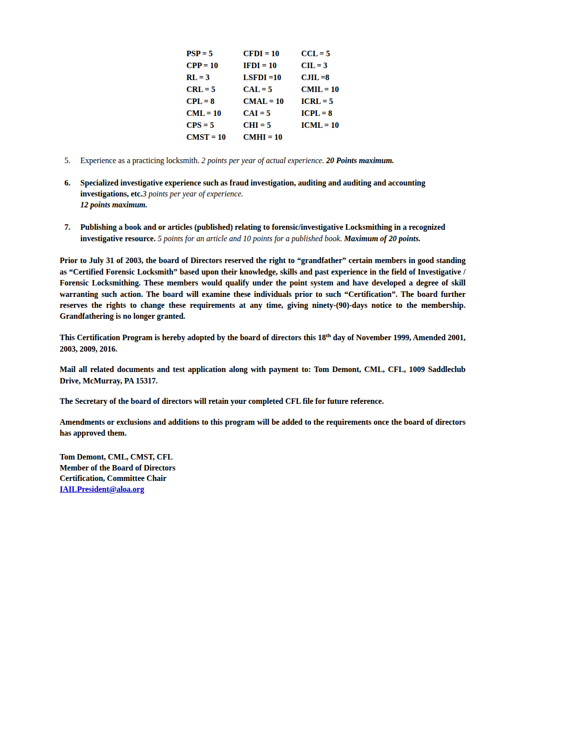| PSP = 5 | CFDI = 10 | CCL = 5 |
| CPP = 10 | IFDI = 10 | CIL = 3 |
| RL = 3 | LSFDI =10 | CJIL =8 |
| CRL = 5 | CAL = 5 | CMIL = 10 |
| CPL = 8 | CMAL = 10 | ICRL = 5 |
| CML = 10 | CAI = 5 | ICPL = 8 |
| CPS = 5 | CHI = 5 | ICML = 10 |
| CMST = 10 | CMHI = 10 | |
5. Experience as a practicing locksmith. 2 points per year of actual experience. 20 Points maximum.
6. Specialized investigative experience such as fraud investigation, auditing and auditing and accounting investigations, etc. 3 points per year of experience.
12 points maximum.
7. Publishing a book and or articles (published) relating to forensic/investigative Locksmithing in a recognized investigative resource. 5 points for an article and 10 points for a published book. Maximum of 20 points.
Prior to July 31 of 2003, the board of Directors reserved the right to “grandfather” certain members in good standing as “Certified Forensic Locksmith” based upon their knowledge, skills and past experience in the field of Investigative / Forensic Locksmithing. These members would qualify under the point system and have developed a degree of skill warranting such action. The board will examine these individuals prior to such “Certification”. The board further reserves the rights to change these requirements at any time, giving ninety-(90)-days notice to the membership. Grandfathering is no longer granted.
This Certification Program is hereby adopted by the board of directors this 18th day of November 1999, Amended 2001, 2003, 2009, 2016.
Mail all related documents and test application along with payment to: Tom Demont, CML, CFL, 1009 Saddleclub Drive, McMurray, PA 15317.
The Secretary of the board of directors will retain your completed CFL file for future reference.
Amendments or exclusions and additions to this program will be added to the requirements once the board of directors has approved them.
Tom Demont, CML, CMST, CFL
Member of the Board of Directors
Certification, Committee Chair
IAILPresident@aloa.org